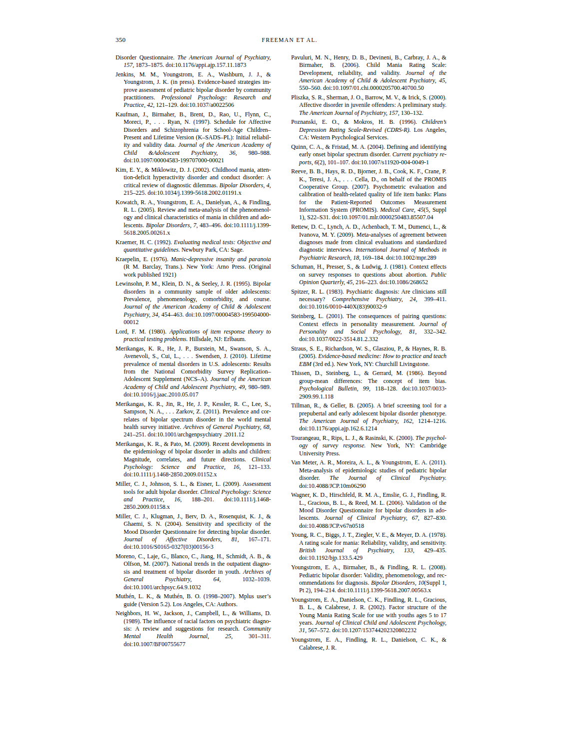350
Freeman et al.
Disorder Questionnaire. The American Journal of Psychiatry, 157, 1873–1875. doi:10.1176/appi.ajp.157.11.1873
Jenkins, M. M., Youngstrom, E. A., Washburn, J. J., & Youngstrom, J. K. (in press). Evidence-based strategies improve assessment of pediatric bipolar disorder by community practitioners. Professional Psychology: Research and Practice, 42, 121–129. doi:10.1037/a0022506
Kaufman, J., Birmaher, B., Brent, D., Rao, U., Flynn, C., Moreci, P., . . . Ryan, N. (1997). Schedule for Affective Disorders and Schizophrenia for School-Age Children–Present and Lifetime Version (K–SADS–PL): Initial reliability and validity data. Journal of the American Academy of Child &Adolescent Psychiatry, 36, 980–988. doi:10.1097/00004583-199707000-00021
Kim, E. Y., & Miklowitz, D. J. (2002). Childhood mania, attention-deficit hyperactivity disorder and conduct disorder: A critical review of diagnostic dilemmas. Bipolar Disorders, 4, 215–225. doi:10.1034/j.1399-5618.2002.01191.x
Kowatch, R. A., Youngstrom, E. A., Danielyan, A., & Findling, R. L. (2005). Review and meta-analysis of the phenomenology and clinical characteristics of mania in children and adolescents. Bipolar Disorders, 7, 483–496. doi:10.1111/j.1399-5618.2005.00261.x
Kraemer, H. C. (1992). Evaluating medical tests: Objective and quantitative guidelines. Newbury Park, CA: Sage.
Kraepelin, E. (1976). Manic-depressive insanity and paranoia (R M. Barclay, Trans.). New York: Arno Press. (Original work published 1921)
Lewinsohn, P. M., Klein, D. N., & Seeley, J. R. (1995). Bipolar disorders in a community sample of older adolescents: Prevalence, phenomenology, comorbidity, and course. Journal of the American Academy of Child & Adolescent Psychiatry, 34, 454–463. doi:10.1097/00004583-199504000-00012
Lord, F. M. (1980). Applications of item response theory to practical testing problems. Hillsdale, NJ: Erlbaum.
Merikangas, K. R., He, J. P., Burstein, M., Swanson, S. A., Avenevoli, S., Cui, L., . . . Swendsen, J. (2010). Lifetime prevalence of mental disorders in U.S. adolescents: Results from the National Comorbidity Survey Replication–Adolescent Supplement (NCS–A). Journal of the American Academy of Child and Adolescent Psychiatry, 49, 980–989. doi:10.1016/j.jaac.2010.05.017
Merikangas, K. R., Jin, R., He, J. P., Kessler, R. C., Lee, S., Sampson, N. A., . . . Zarkov, Z. (2011). Prevalence and correlates of bipolar spectrum disorder in the world mental health survey initiative. Archives of General Psychiatry, 68, 241–251. doi:10.1001/archgenpsychiatry .2011.12
Merikangas, K. R., & Pato, M. (2009). Recent developments in the epidemiology of bipolar disorder in adults and children: Magnitude, correlates, and future directions. Clinical Psychology: Science and Practice, 16, 121–133. doi:10.1111/j.1468-2850.2009.01152.x
Miller, C. J., Johnson, S. L., & Eisner, L. (2009). Assessment tools for adult bipolar disorder. Clinical Psychology: Science and Practice, 16, 188–201. doi:10.1111/j.1468-2850.2009.01158.x
Miller, C. J., Klugman, J., Berv, D. A., Rosenquist, K. J., & Ghaemi, S. N. (2004). Sensitivity and specificity of the Mood Disorder Questionnaire for detecting bipolar disorder. Journal of Affective Disorders, 81, 167–171. doi:10.1016/S0165-0327(03)00156-3
Moreno, C., Laje, G., Blanco, C., Jiang, H., Schmidt, A. B., & Olfson, M. (2007). National trends in the outpatient diagnosis and treatment of bipolar disorder in youth. Archives of General Psychiatry, 64, 1032–1039. doi:10.1001/archpsyc.64.9.1032
Muthén, L. K., & Muthén, B. O. (1998–2007). Mplus user’s guide (Version 5.2). Los Angeles, CA: Authors.
Neighbors, H. W., Jackson, J., Campbell, L., & Williams, D. (1989). The influence of racial factors on psychiatric diagnosis: A review and suggestions for research. Community Mental Health Journal, 25, 301–311. doi:10.1007/BF00755677
Pavuluri, M. N., Henry, D. B., Devineni, B., Carbray, J. A., & Birmaher, B. (2006). Child Mania Rating Scale: Development, reliability, and validity. Journal of the American Academy of Child & Adolescent Psychiatry, 45, 550–560. doi:10.1097/01.chi.0000205700.40700.50
Pliszka, S. R., Sherman, J. O., Barrow, M. V., & Irick, S. (2000). Affective disorder in juvenile offenders: A preliminary study. The American Journal of Psychiatry, 157, 130–132.
Poznanski, E. O., & Mokros, H. B. (1996). Children’s Depression Rating Scale-Revised (CDRS-R). Los Angeles, CA: Western Psychological Services.
Quinn, C. A., & Fristad, M. A. (2004). Defining and identifying early onset bipolar spectrum disorder. Current psychiatry reports, 6(2), 101–107. doi:10.1007/s11920-004-0049-1
Reeve, B. B., Hays, R. D., Bjorner, J. B., Cook, K. F., Crane, P. K., Teresi, J. A., . . . Cella, D., on behalf of the PROMIS Cooperative Group. (2007). Psychometric evaluation and calibration of health-related quality of life item banks: Plans for the Patient-Reported Outcomes Measurement Information System (PROMIS). Medical Care, 45(5, Suppl 1), S22–S31. doi:10.1097/01.mlr.0000250483.85507.04
Rettew, D. C., Lynch, A. D., Achenbach, T. M., Dumenci, L., & Ivanova, M. Y. (2009). Meta-analyses of agreement between diagnoses made from clinical evaluations and standardized diagnostic interviews. International Journal of Methods in Psychiatric Research, 18, 169–184. doi:10.1002/mpr.289
Schuman, H., Presser, S., & Ludwig, J. (1981). Context effects on survey responses to questions about abortion. Public Opinion Quarterly, 45, 216–223. doi:10.1086/268652
Spitzer, R. L. (1983). Psychiatric diagnosis: Are clinicians still necessary? Comprehensive Psychiatry, 24, 399–411. doi:10.1016/0010-440X(83)90032-9
Steinberg, L. (2001). The consequences of pairing questions: Context effects in personality measurement. Journal of Personality and Social Psychology, 81, 332–342. doi:10.1037/0022-3514.81.2.332
Straus, S. E., Richardson, W. S., Glasziou, P., & Haynes, R. B. (2005). Evidence-based medicine: How to practice and teach EBM (3rd ed.). New York, NY: Churchill Livingstone.
Thissen, D., Steinberg, L., & Gerrard, M. (1986). Beyond group-mean differences: The concept of item bias. Psychological Bulletin, 99, 118–128. doi:10.1037/0033-2909.99.1.118
Tillman, R., & Geller, B. (2005). A brief screening tool for a prepubertal and early adolescent bipolar disorder phenotype. The American Journal of Psychiatry, 162, 1214–1216. doi:10.1176/appi.ajp.162.6.1214
Tourangeau, R., Rips, L. J., & Rasinski, K. (2000). The psychology of survey response. New York, NY: Cambridge University Press.
Van Meter, A. R., Moreira, A. L., & Youngstrom, E. A. (2011). Meta-analysis of epidemiologic studies of pediatric bipolar disorder. The Journal of Clinical Psychiatry. doi:10.4088/JCP.10m06290
Wagner, K. D., Hirschfeld, R. M. A., Emslie, G. J., Findling, R. L., Gracious, B. L., & Reed, M. L. (2006). Validation of the Mood Disorder Questionnaire for bipolar disorders in adolescents. Journal of Clinical Psychiatry, 67, 827–830. doi:10.4088/JCP.v67n0518
Young, R. C., Biggs, J. T., Ziegler, V. E., & Meyer, D. A. (1978). A rating scale for mania: Reliability, validity, and sensitivity. British Journal of Psychiatry, 133, 429–435. doi:10.1192/bjp.133.5.429
Youngstrom, E. A., Birmaher, B., & Findling, R. L. (2008). Pediatric bipolar disorder: Validity, phenomenology, and recommendations for diagnosis. Bipolar Disorders, 10(Suppl 1, Pt 2), 194–214. doi:10.1111/j.1399-5618.2007.00563.x
Youngstrom, E. A., Danielson, C. K., Findling, R. L., Gracious, B. L., & Calabrese, J. R. (2002). Factor structure of the Young Mania Rating Scale for use with youths ages 5 to 17 years. Journal of Clinical Child and Adolescent Psychology, 31, 567–572. doi:10.1207/153744202320802232
Youngstrom, E. A., Findling, R. L., Danielson, C. K., & Calabrese, J. R.